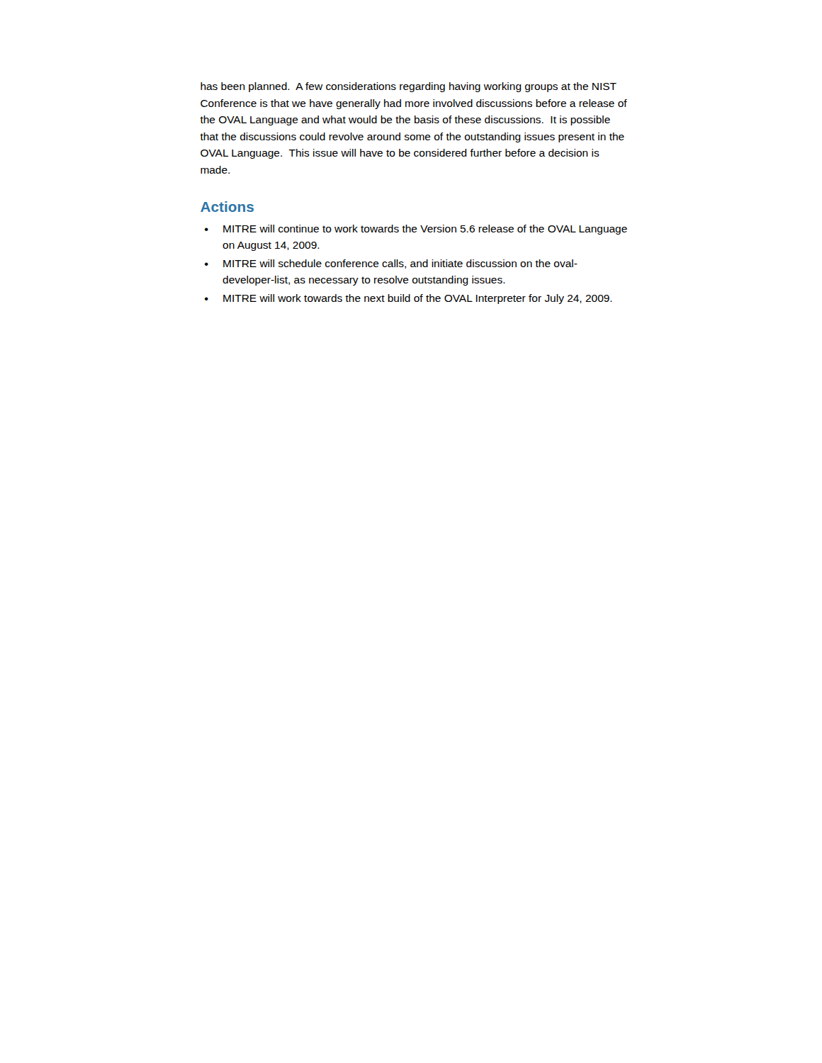has been planned. A few considerations regarding having working groups at the NIST Conference is that we have generally had more involved discussions before a release of the OVAL Language and what would be the basis of these discussions. It is possible that the discussions could revolve around some of the outstanding issues present in the OVAL Language. This issue will have to be considered further before a decision is made.
Actions
MITRE will continue to work towards the Version 5.6 release of the OVAL Language on August 14, 2009.
MITRE will schedule conference calls, and initiate discussion on the oval-developer-list, as necessary to resolve outstanding issues.
MITRE will work towards the next build of the OVAL Interpreter for July 24, 2009.